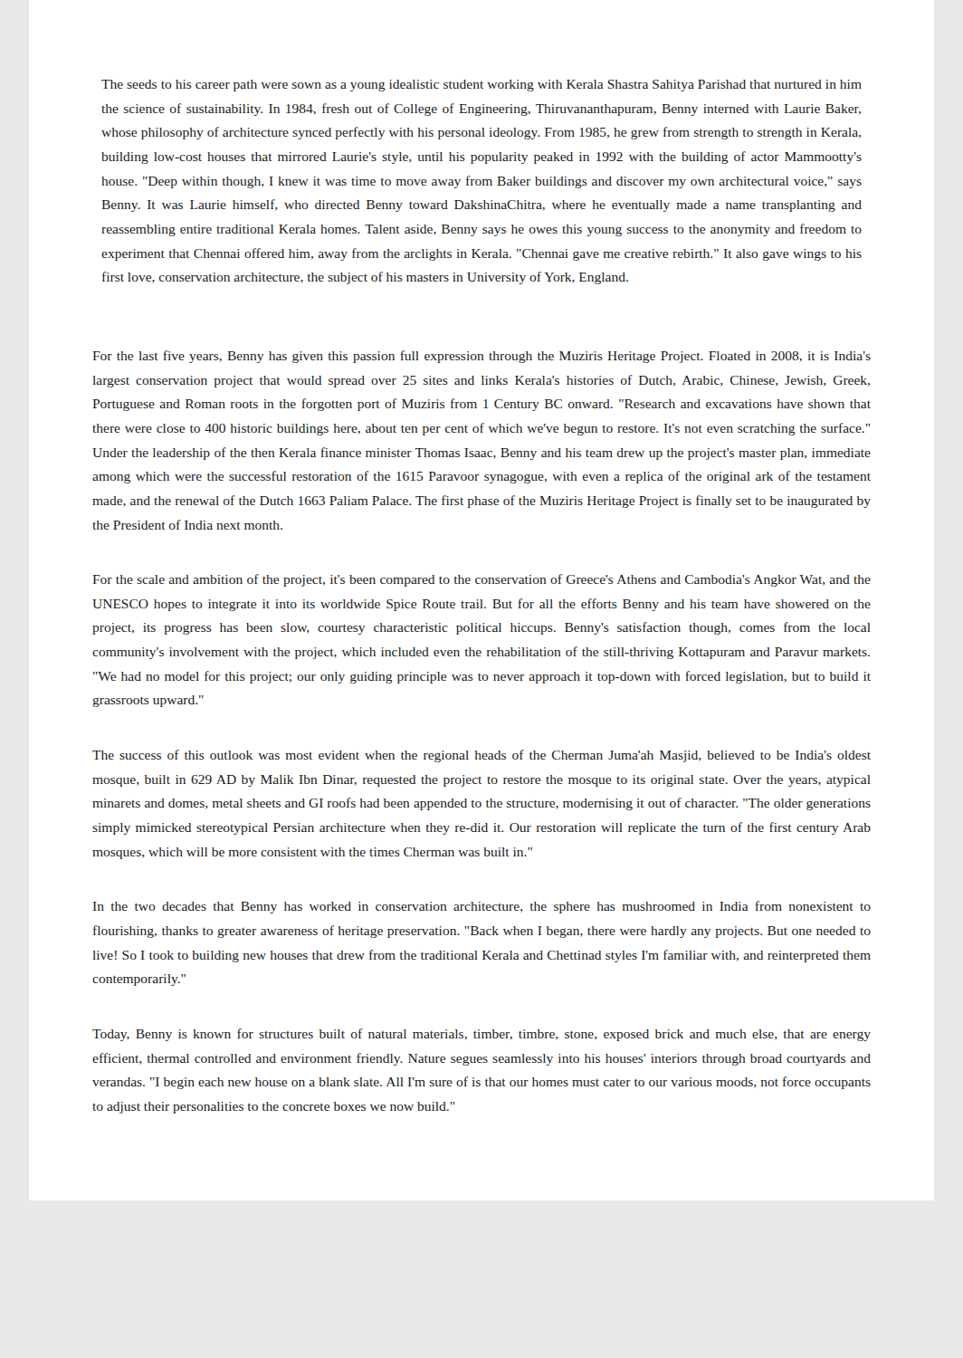The seeds to his career path were sown as a young idealistic student working with Kerala Shastra Sahitya Parishad that nurtured in him the science of sustainability. In 1984, fresh out of College of Engineering, Thiruvananthapuram, Benny interned with Laurie Baker, whose philosophy of architecture synced perfectly with his personal ideology. From 1985, he grew from strength to strength in Kerala, building low-cost houses that mirrored Laurie's style, until his popularity peaked in 1992 with the building of actor Mammootty's house. "Deep within though, I knew it was time to move away from Baker buildings and discover my own architectural voice," says Benny. It was Laurie himself, who directed Benny toward DakshinaChitra, where he eventually made a name transplanting and reassembling entire traditional Kerala homes. Talent aside, Benny says he owes this young success to the anonymity and freedom to experiment that Chennai offered him, away from the arclights in Kerala. "Chennai gave me creative rebirth." It also gave wings to his first love, conservation architecture, the subject of his masters in University of York, England.
For the last five years, Benny has given this passion full expression through the Muziris Heritage Project. Floated in 2008, it is India's largest conservation project that would spread over 25 sites and links Kerala's histories of Dutch, Arabic, Chinese, Jewish, Greek, Portuguese and Roman roots in the forgotten port of Muziris from 1 Century BC onward. "Research and excavations have shown that there were close to 400 historic buildings here, about ten per cent of which we've begun to restore. It's not even scratching the surface." Under the leadership of the then Kerala finance minister Thomas Isaac, Benny and his team drew up the project's master plan, immediate among which were the successful restoration of the 1615 Paravoor synagogue, with even a replica of the original ark of the testament made, and the renewal of the Dutch 1663 Paliam Palace. The first phase of the Muziris Heritage Project is finally set to be inaugurated by the President of India next month.
For the scale and ambition of the project, it's been compared to the conservation of Greece's Athens and Cambodia's Angkor Wat, and the UNESCO hopes to integrate it into its worldwide Spice Route trail. But for all the efforts Benny and his team have showered on the project, its progress has been slow, courtesy characteristic political hiccups. Benny's satisfaction though, comes from the local community's involvement with the project, which included even the rehabilitation of the still-thriving Kottapuram and Paravur markets. "We had no model for this project; our only guiding principle was to never approach it top-down with forced legislation, but to build it grassroots upward."
The success of this outlook was most evident when the regional heads of the Cherman Juma'ah Masjid, believed to be India's oldest mosque, built in 629 AD by Malik Ibn Dinar, requested the project to restore the mosque to its original state. Over the years, atypical minarets and domes, metal sheets and GI roofs had been appended to the structure, modernising it out of character. "The older generations simply mimicked stereotypical Persian architecture when they re-did it. Our restoration will replicate the turn of the first century Arab mosques, which will be more consistent with the times Cherman was built in."
In the two decades that Benny has worked in conservation architecture, the sphere has mushroomed in India from nonexistent to flourishing, thanks to greater awareness of heritage preservation. "Back when I began, there were hardly any projects. But one needed to live! So I took to building new houses that drew from the traditional Kerala and Chettinad styles I'm familiar with, and reinterpreted them contemporarily."
Today, Benny is known for structures built of natural materials, timber, timbre, stone, exposed brick and much else, that are energy efficient, thermal controlled and environment friendly. Nature segues seamlessly into his houses' interiors through broad courtyards and verandas. "I begin each new house on a blank slate. All I'm sure of is that our homes must cater to our various moods, not force occupants to adjust their personalities to the concrete boxes we now build."